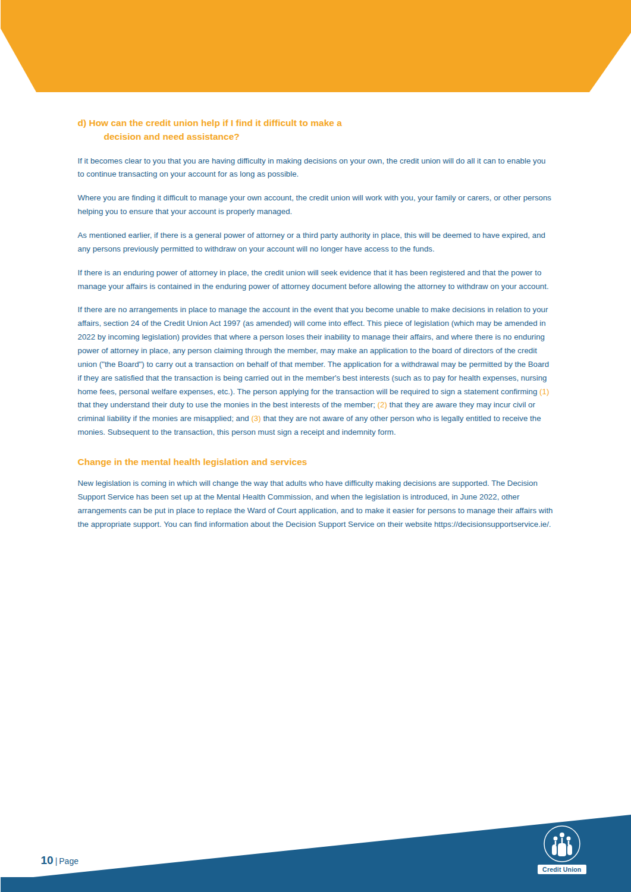d) How can the credit union help if I find it difficult to make adecision and need assistance?
If it becomes clear to you that you are having difficulty in making decisions on your own, the credit union will do all it can to enable you to continue transacting on your account for as long as possible.
Where you are finding it difficult to manage your own account, the credit union will work with you, your family or carers, or other persons helping you to ensure that your account is properly managed.
As mentioned earlier, if there is a general power of attorney or a third party authority in place, this will be deemed to have expired, and any persons previously permitted to withdraw on your account will no longer have access to the funds.
If there is an enduring power of attorney in place, the credit union will seek evidence that it has been registered and that the power to manage your affairs is contained in the enduring power of attorney document before allowing the attorney to withdraw on your account.
If there are no arrangements in place to manage the account in the event that you become unable to make decisions in relation to your affairs, section 24 of the Credit Union Act 1997 (as amended) will come into effect. This piece of legislation (which may be amended in 2022 by incoming legislation) provides that where a person loses their inability to manage their affairs, and where there is no enduring power of attorney in place, any person claiming through the member, may make an application to the board of directors of the credit union ("the Board") to carry out a transaction on behalf of that member. The application for a withdrawal may be permitted by the Board if they are satisfied that the transaction is being carried out in the member's best interests (such as to pay for health expenses, nursing home fees, personal welfare expenses, etc.). The person applying for the transaction will be required to sign a statement confirming (1) that they understand their duty to use the monies in the best interests of the member; (2) that they are aware they may incur civil or criminal liability if the monies are misapplied; and (3) that they are not aware of any other person who is legally entitled to receive the monies. Subsequent to the transaction, this person must sign a receipt and indemnity form.
Change in the mental health legislation and services
New legislation is coming in which will change the way that adults who have difficulty making decisions are supported. The Decision Support Service has been set up at the Mental Health Commission, and when the legislation is introduced, in June 2022, other arrangements can be put in place to replace the Ward of Court application, and to make it easier for persons to manage their affairs with the appropriate support. You can find information about the Decision Support Service on their website https://decisionsupportservice.ie/.
10|Page
Credit Union